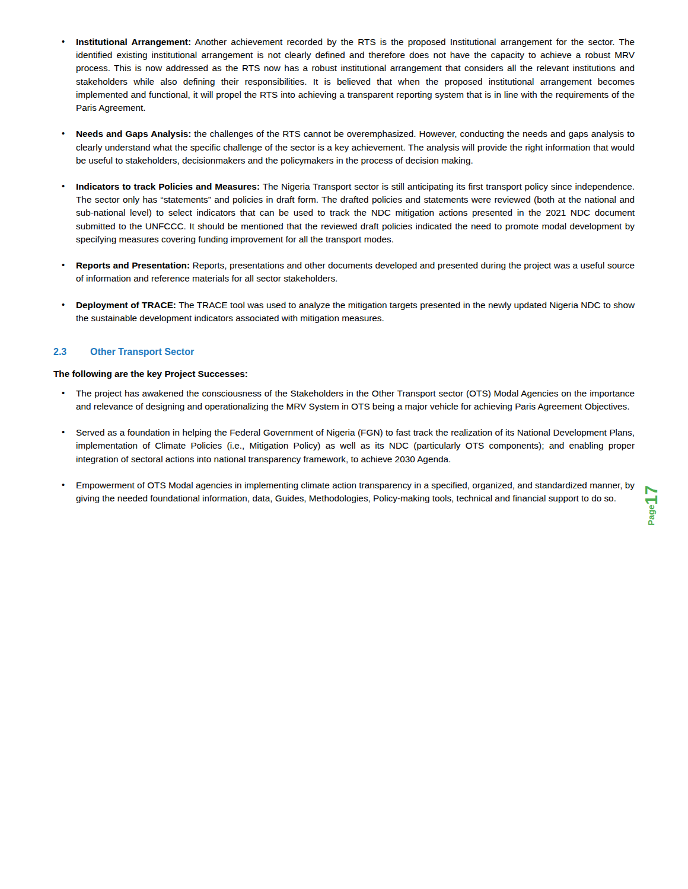Institutional Arrangement: Another achievement recorded by the RTS is the proposed Institutional arrangement for the sector. The identified existing institutional arrangement is not clearly defined and therefore does not have the capacity to achieve a robust MRV process. This is now addressed as the RTS now has a robust institutional arrangement that considers all the relevant institutions and stakeholders while also defining their responsibilities. It is believed that when the proposed institutional arrangement becomes implemented and functional, it will propel the RTS into achieving a transparent reporting system that is in line with the requirements of the Paris Agreement.
Needs and Gaps Analysis: the challenges of the RTS cannot be overemphasized. However, conducting the needs and gaps analysis to clearly understand what the specific challenge of the sector is a key achievement. The analysis will provide the right information that would be useful to stakeholders, decisionmakers and the policymakers in the process of decision making.
Indicators to track Policies and Measures: The Nigeria Transport sector is still anticipating its first transport policy since independence. The sector only has “statements” and policies in draft form. The drafted policies and statements were reviewed (both at the national and sub-national level) to select indicators that can be used to track the NDC mitigation actions presented in the 2021 NDC document submitted to the UNFCCC. It should be mentioned that the reviewed draft policies indicated the need to promote modal development by specifying measures covering funding improvement for all the transport modes.
Reports and Presentation: Reports, presentations and other documents developed and presented during the project was a useful source of information and reference materials for all sector stakeholders.
Deployment of TRACE: The TRACE tool was used to analyze the mitigation targets presented in the newly updated Nigeria NDC to show the sustainable development indicators associated with mitigation measures.
2.3 Other Transport Sector
The following are the key Project Successes:
The project has awakened the consciousness of the Stakeholders in the Other Transport sector (OTS) Modal Agencies on the importance and relevance of designing and operationalizing the MRV System in OTS being a major vehicle for achieving Paris Agreement Objectives.
Served as a foundation in helping the Federal Government of Nigeria (FGN) to fast track the realization of its National Development Plans, implementation of Climate Policies (i.e., Mitigation Policy) as well as its NDC (particularly OTS components); and enabling proper integration of sectoral actions into national transparency framework, to achieve 2030 Agenda.
Empowerment of OTS Modal agencies in implementing climate action transparency in a specified, organized, and standardized manner, by giving the needed foundational information, data, Guides, Methodologies, Policy-making tools, technical and financial support to do so.
Page17